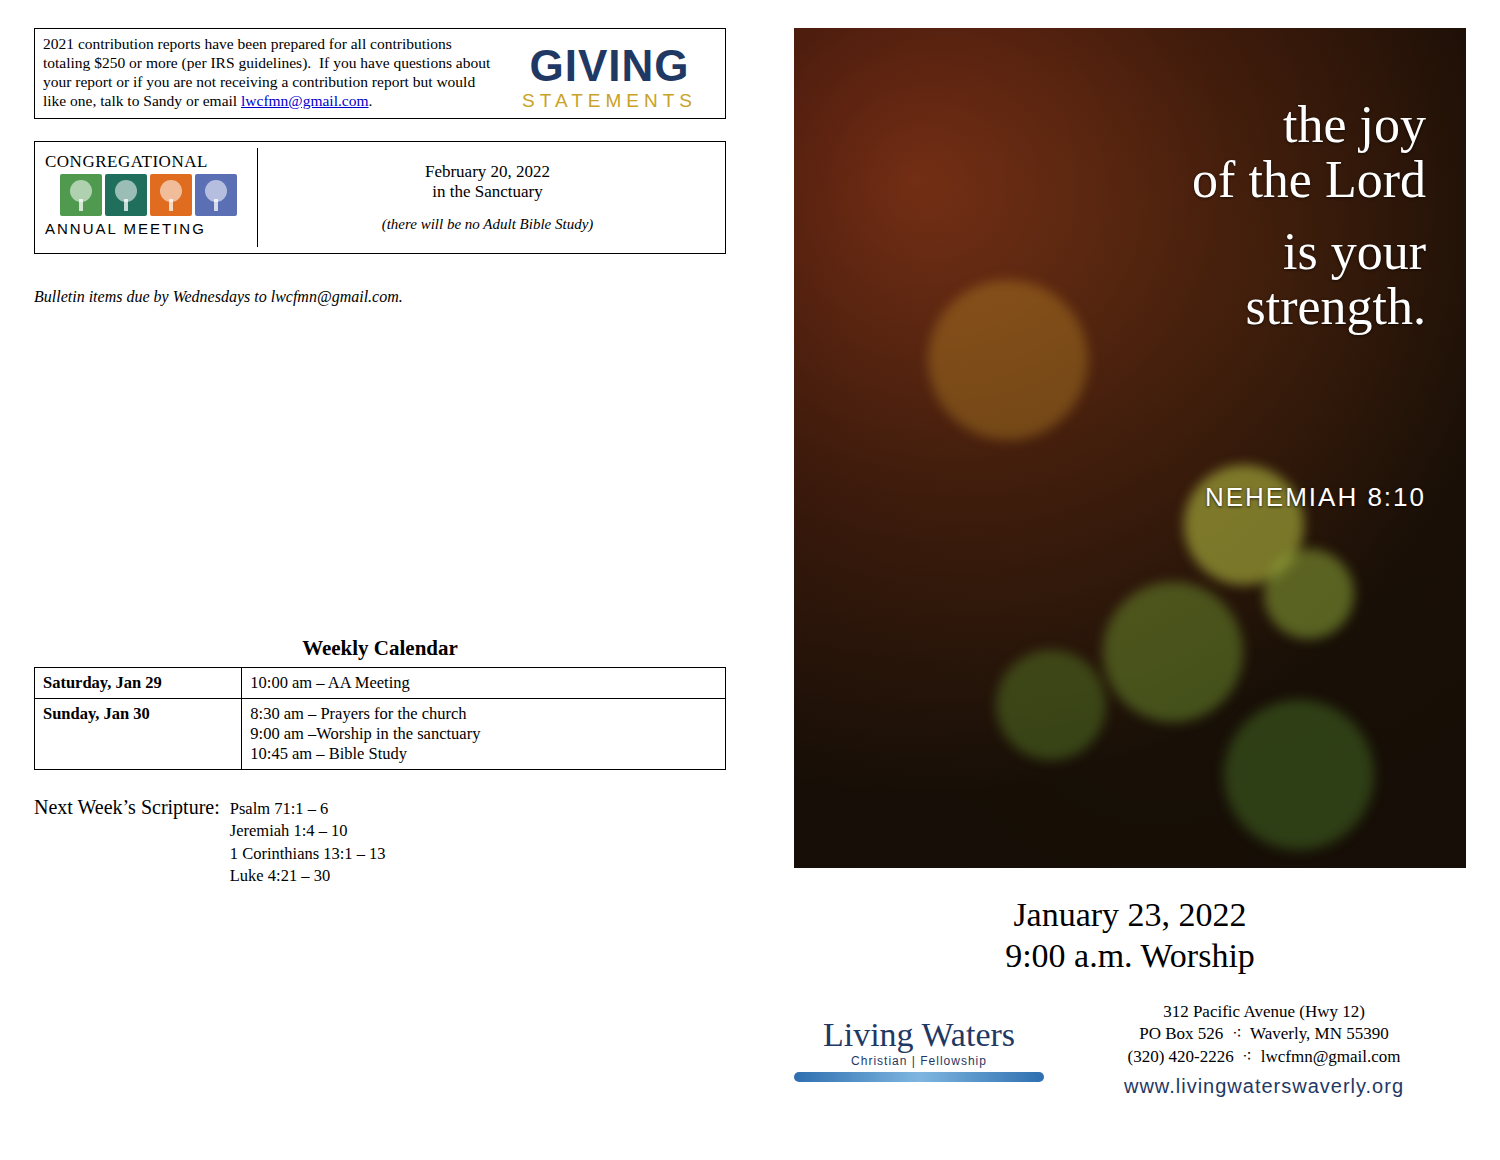2021 contribution reports have been prepared for all contributions totaling $250 or more (per IRS guidelines). If you have questions about your report or if you are not receiving a contribution report but would like one, talk to Sandy or email lwcfmn@gmail.com.
GIVING
STATEMENTS
CONGREGATIONAL
ANNUAL MEETING
February 20, 2022
in the Sanctuary
(there will be no Adult Bible Study)
Bulletin items due by Wednesdays to lwcfmn@gmail.com.
Weekly Calendar
| Saturday, Jan 29 | 10:00 am – AA Meeting |
| Sunday, Jan 30 | 8:30 am – Prayers for the church 9:00 am –Worship in the sanctuary 10:45 am – Bible Study |
Next Week’s Scripture:
Psalm 71:1 – 6
Jeremiah 1:4 – 10
1 Corinthians 13:1 – 13
Luke 4:21 – 30
the joy
of the Lord
is your
strength.
NEHEMIAH 8:10
January 23, 2022
9:00 a.m. Worship
Living Waters
Christian | Fellowship
312 Pacific Avenue (Hwy 12)
PO Box 526 ⁖ Waverly, MN 55390
(320) 420-2226 ⁖ lwcfmn@gmail.com
www.livingwaterswaverly.org